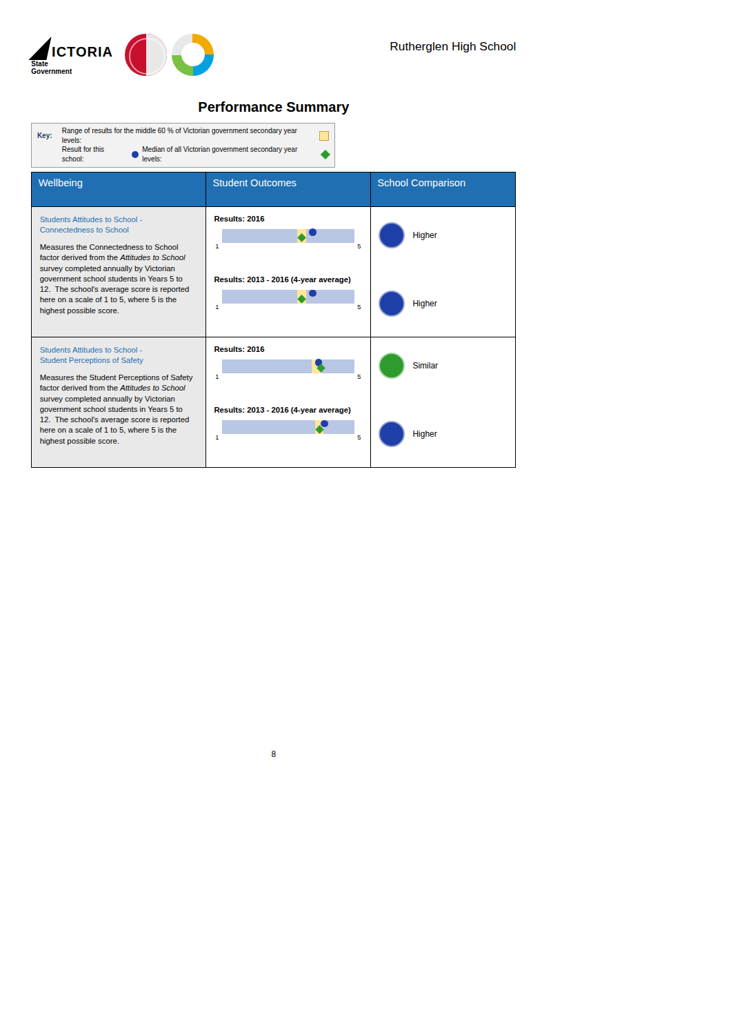ICTORIA
State
Government
Rutherglen High School
Performance Summary
Key: Range of results for the middle 60 % of Victorian government secondary year levels:
Result for this school: Median of all Victorian government secondary year levels:
| Wellbeing | Student Outcomes | School Comparison |
| --- | --- | --- |
| Students Attitudes to School - Connectedness to School Measures the Connectedness to School factor derived from the Attitudes to School survey completed annually by Victorian government school students in Years 5 to 12. The school's average score is reported here on a scale of 1 to 5, where 5 is the highest possible score. | Results: 2016 1 5 Results: 2013 - 2016 (4-year average) 1 5 | Higher Higher |
| Students Attitudes to School - Student Perceptions of Safety Measures the Student Perceptions of Safety factor derived from the Attitudes to School survey completed annually by Victorian government school students in Years 5 to 12. The school's average score is reported here on a scale of 1 to 5, where 5 is the highest possible score. | Results: 2016 1 5 Results: 2013 - 2016 (4-year average) 1 5 | Similar Higher |
8